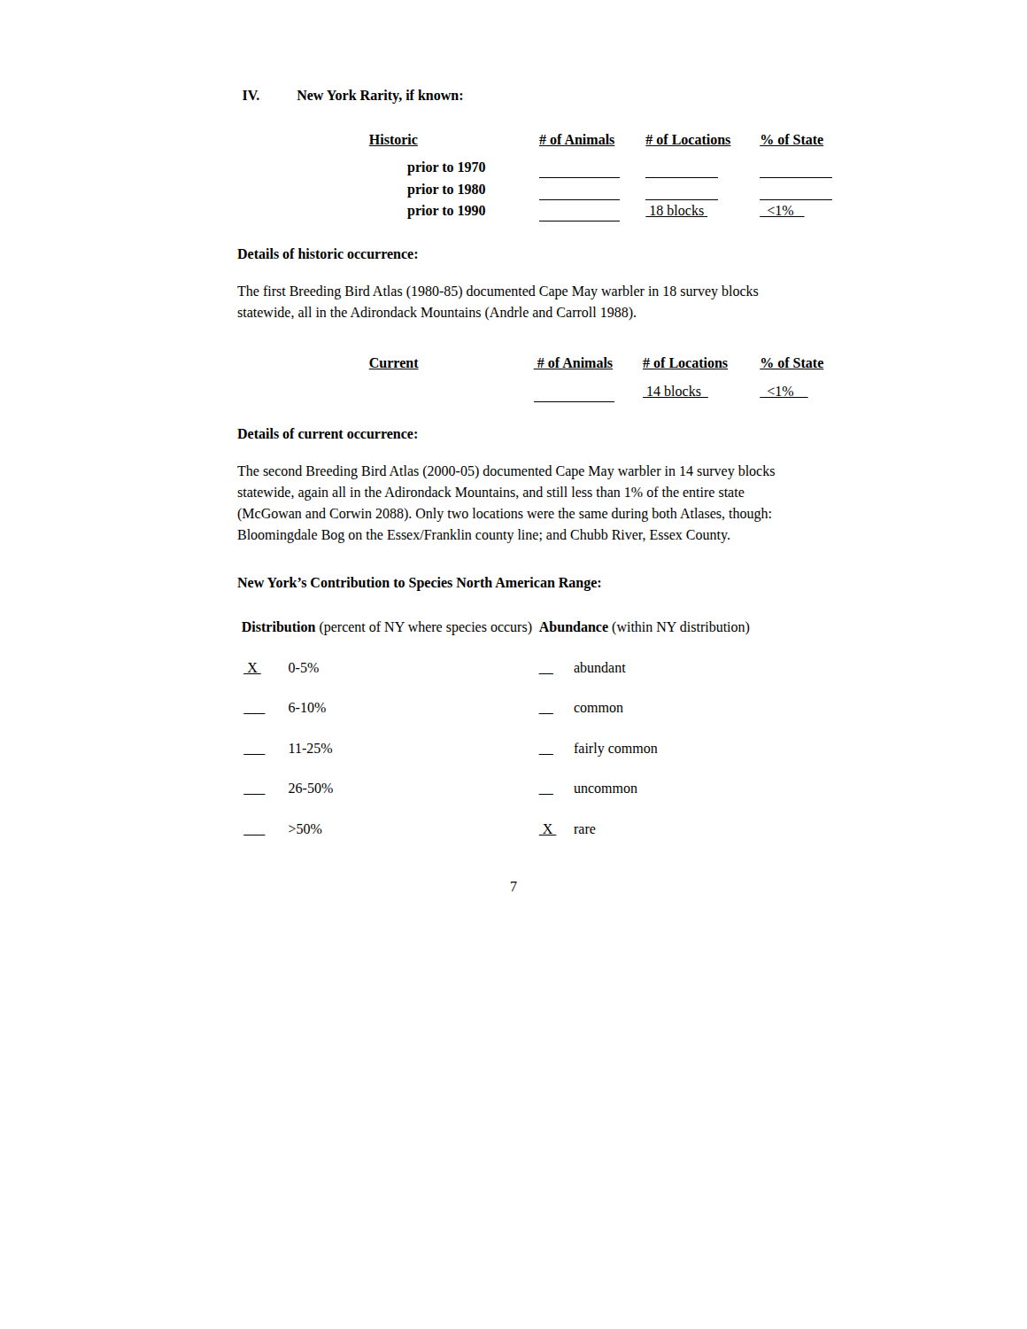IV. New York Rarity, if known:
| Historic | # of Animals | # of Locations | % of State |
| --- | --- | --- | --- |
| prior to 1970 | | | |
| prior to 1980 | | | |
| prior to 1990 | | 18 blocks | <1% |
Details of historic occurrence:
The first Breeding Bird Atlas (1980-85) documented Cape May warbler in 18 survey blocks statewide, all in the Adirondack Mountains (Andrle and Carroll 1988).
| Current | # of Animals | # of Locations | % of State |
| --- | --- | --- | --- |
| | | 14 blocks | <1% |
Details of current occurrence:
The second Breeding Bird Atlas (2000-05) documented Cape May warbler in 14 survey blocks statewide, again all in the Adirondack Mountains, and still less than 1% of the entire state (McGowan and Corwin 2088). Only two locations were the same during both Atlases, though: Bloomingdale Bog on the Essex/Franklin county line; and Chubb River, Essex County.
New York’s Contribution to Species North American Range:
Distribution (percent of NY where species occurs)
X 0-5%
___6-10%
___11-25%
___26-50%
___>50%
Abundance (within NY distribution)
__abundant
__common
__fairly common
__uncommon
X rare
7